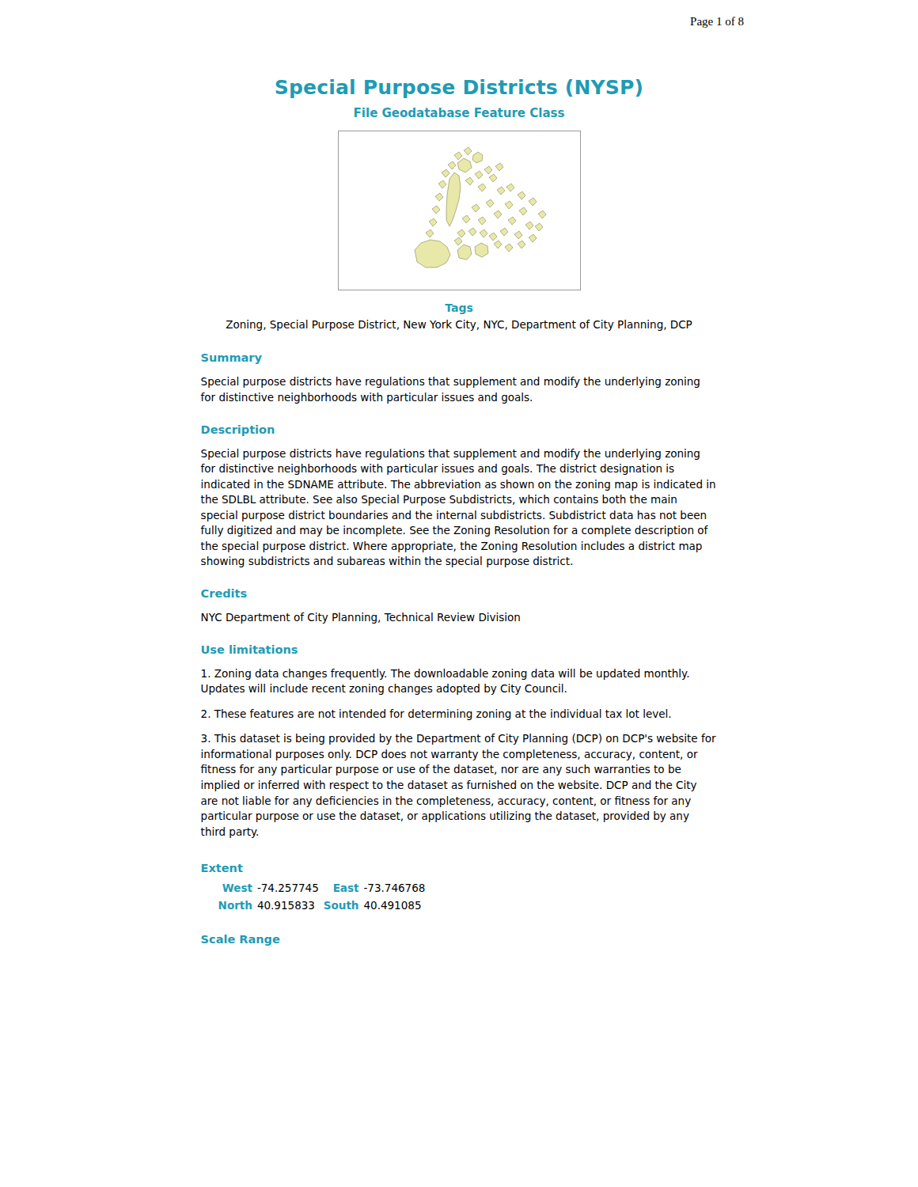Page 1 of 8
Special Purpose Districts (NYSP)
File Geodatabase Feature Class
Tags
Zoning, Special Purpose District, New York City, NYC, Department of City Planning, DCP
Summary
Special purpose districts have regulations that supplement and modify the underlying zoning for distinctive neighborhoods with particular issues and goals.
Description
Special purpose districts have regulations that supplement and modify the underlying zoning for distinctive neighborhoods with particular issues and goals. The district designation is indicated in the SDNAME attribute. The abbreviation as shown on the zoning map is indicated in the SDLBL attribute. See also Special Purpose Subdistricts, which contains both the main special purpose district boundaries and the internal subdistricts. Subdistrict data has not been fully digitized and may be incomplete. See the Zoning Resolution for a complete description of the special purpose district. Where appropriate, the Zoning Resolution includes a district map showing subdistricts and subareas within the special purpose district.
Credits
NYC Department of City Planning, Technical Review Division
Use limitations
1. Zoning data changes frequently. The downloadable zoning data will be updated monthly. Updates will include recent zoning changes adopted by City Council.
2. These features are not intended for determining zoning at the individual tax lot level.
3. This dataset is being provided by the Department of City Planning (DCP) on DCP's website for informational purposes only. DCP does not warranty the completeness, accuracy, content, or fitness for any particular purpose or use of the dataset, nor are any such warranties to be implied or inferred with respect to the dataset as furnished on the website. DCP and the City are not liable for any deficiencies in the completeness, accuracy, content, or fitness for any particular purpose or use the dataset, or applications utilizing the dataset, provided by any third party.
Extent
| West | -74.257745 | East | -73.746768 |
| North | 40.915833 | South | 40.491085 |
Scale Range